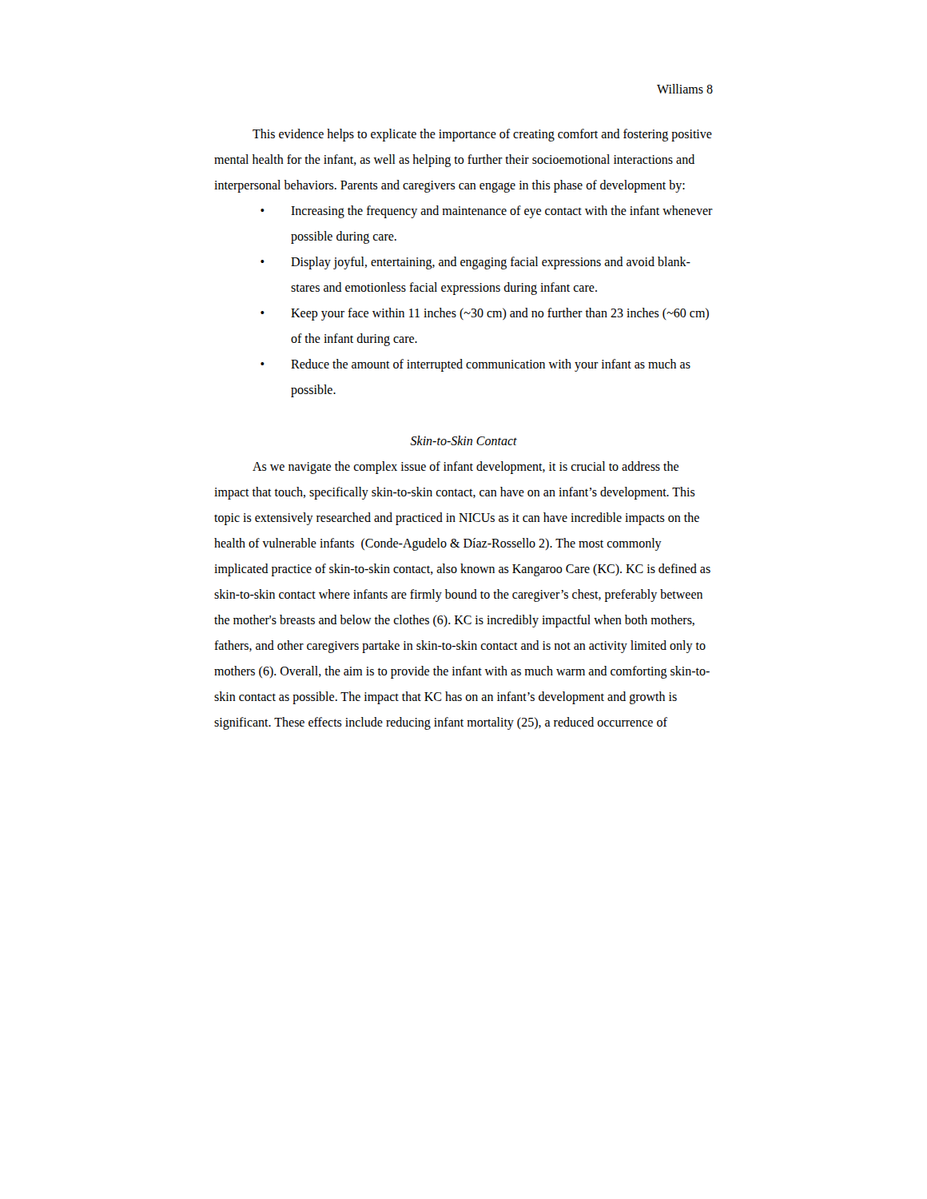Williams 8
This evidence helps to explicate the importance of creating comfort and fostering positive mental health for the infant, as well as helping to further their socioemotional interactions and interpersonal behaviors. Parents and caregivers can engage in this phase of development by:
Increasing the frequency and maintenance of eye contact with the infant whenever possible during care.
Display joyful, entertaining, and engaging facial expressions and avoid blank-stares and emotionless facial expressions during infant care.
Keep your face within 11 inches (~30 cm) and no further than 23 inches (~60 cm) of the infant during care.
Reduce the amount of interrupted communication with your infant as much as possible.
Skin-to-Skin Contact
As we navigate the complex issue of infant development, it is crucial to address the impact that touch, specifically skin-to-skin contact, can have on an infant’s development. This topic is extensively researched and practiced in NICUs as it can have incredible impacts on the health of vulnerable infants (Conde-Agudelo & Díaz-Rossello 2). The most commonly implicated practice of skin-to-skin contact, also known as Kangaroo Care (KC). KC is defined as skin-to-skin contact where infants are firmly bound to the caregiver’s chest, preferably between the mother's breasts and below the clothes (6). KC is incredibly impactful when both mothers, fathers, and other caregivers partake in skin-to-skin contact and is not an activity limited only to mothers (6). Overall, the aim is to provide the infant with as much warm and comforting skin-to-skin contact as possible. The impact that KC has on an infant’s development and growth is significant. These effects include reducing infant mortality (25), a reduced occurrence of